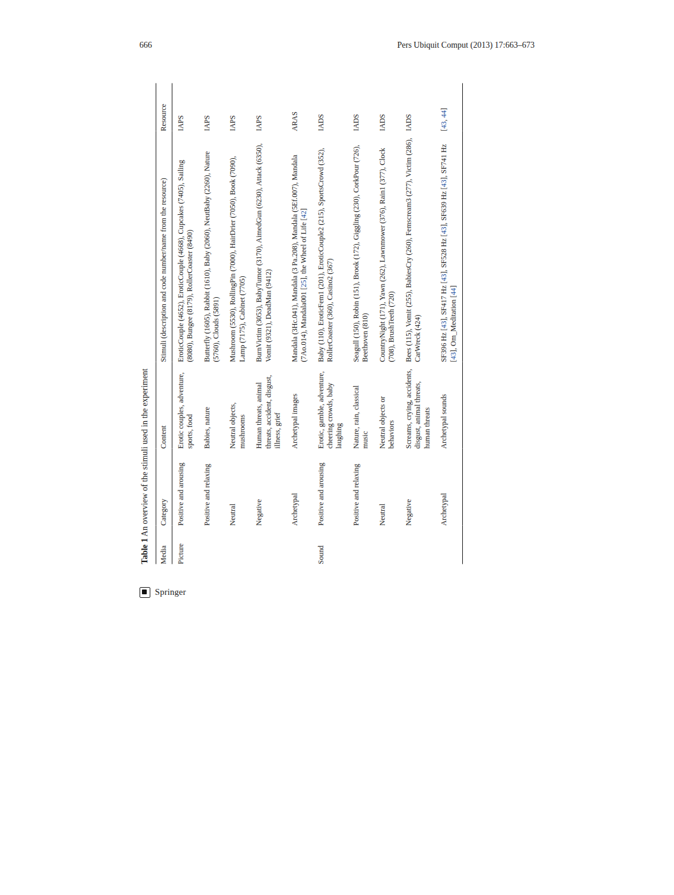666
Pers Ubiquit Comput (2013) 17:663–673
Table 1 An overview of the stimuli used in the experiment
| Media | Category | Content | Stimuli (description and code number/name from the resource) | Resource |
| --- | --- | --- | --- | --- |
| Picture | Positive and arousing | Erotic couples, adventure, sports, food | EroticCouple (4652), EroticCouple (4668), Cupcakes (7405), Sailing (8080), Bungee (8179), RollerCoaster (8490) | IAPS |
| | Positive and relaxing | Babies, nature | Butterfly (1605), Rabbit (1610), Baby (2060), NeutBaby (2260), Nature (5760), Clouds (5891) | IAPS |
| | Neutral | Neutral objects, mushrooms | Mushroom (5530), RollingPin (7000), HairDrier (7050), Book (7090), Lamp (7175), Cabinet (7705) | IAPS |
| | Negative | Human threats, animal threats, accident, disgust, illness, grief | BurnVictim (3053), BabyTumor (3170), AimedGun (6230), Attack (6350), Vomit (9321), DeadMan (9412) | IAPS |
| | Archetypal | Archetypal images | Mandala (3Hc.041), Mandala (3 Pa.208), Mandala (5Ef.007), Mandala (7Ao.014), Mandala001 [ 25 ], the Wheel of Life [ 42 ] | ARAS |
| Sound | Positive and arousing | Erotic, gamble, adventure, cheering crowds, baby laughing | Baby (110), EroticFem1 (201), EroticCouple2 (215), SportsCrowd (352), RollerCoaster (360), Casino2 (367) | IADS |
| | Positive and relaxing | Nature, rain, classical music | Seagull (150), Robin (151), Brook (172), Giggling (230), CorkPour (726), Beethoven (810) | IADS |
| | Neutral | Neutral objects or behaviors | CountryNight (171), Yawn (262), Lawnmower (376), Rain1 (377), Clock (708), BrushTeeth (720) | IADS |
| | Negative | Screams, crying, accidents, disgust, animal threats, human threats | Bees (115), Vomit (255), BabiesCry (260), Femscream3 (277), Victim (286), CarWreck (424) | IADS |
| | Archetypal | Archetypal sounds | SF396 Hz [ 43 ], SF417 Hz [ 43 ], SF528 Hz [ 43 ], SF639 Hz [ 43 ], SF741 Hz [ 43 ], Om_Meditation [ 44 ] | [ 43 , 44 ] |
Springer